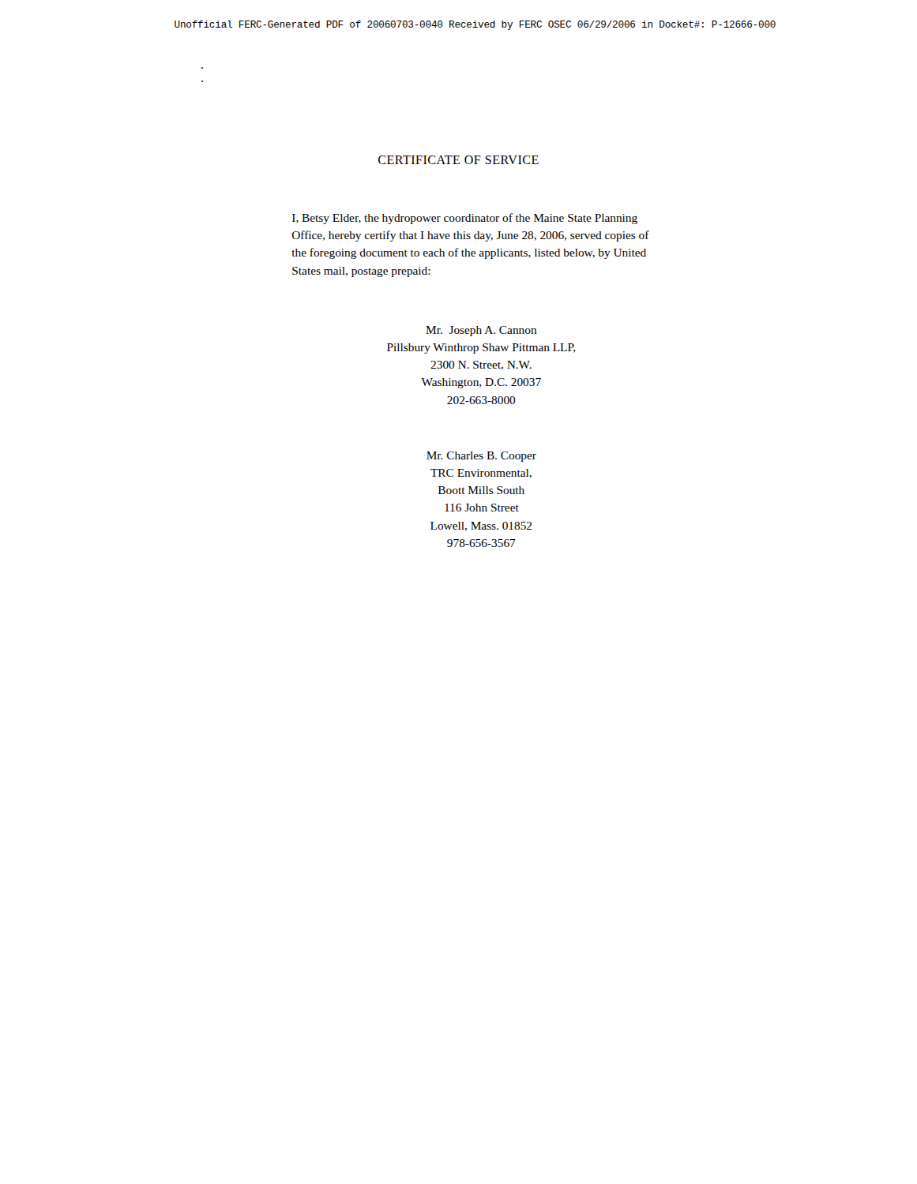Unofficial FERC-Generated PDF of 20060703-0040 Received by FERC OSEC 06/29/2006 in Docket#: P-12666-000
.
.
CERTIFICATE OF SERVICE
I, Betsy Elder, the hydropower coordinator of the Maine State Planning Office, hereby certify that I have this day, June 28, 2006, served copies of the foregoing document to each of the applicants, listed below, by United States mail, postage prepaid:
Mr. Joseph A. Cannon
Pillsbury Winthrop Shaw Pittman LLP,
2300 N. Street, N.W.
Washington, D.C. 20037
202-663-8000
Mr. Charles B. Cooper
TRC Environmental,
Boott Mills South
116 John Street
Lowell, Mass. 01852
978-656-3567